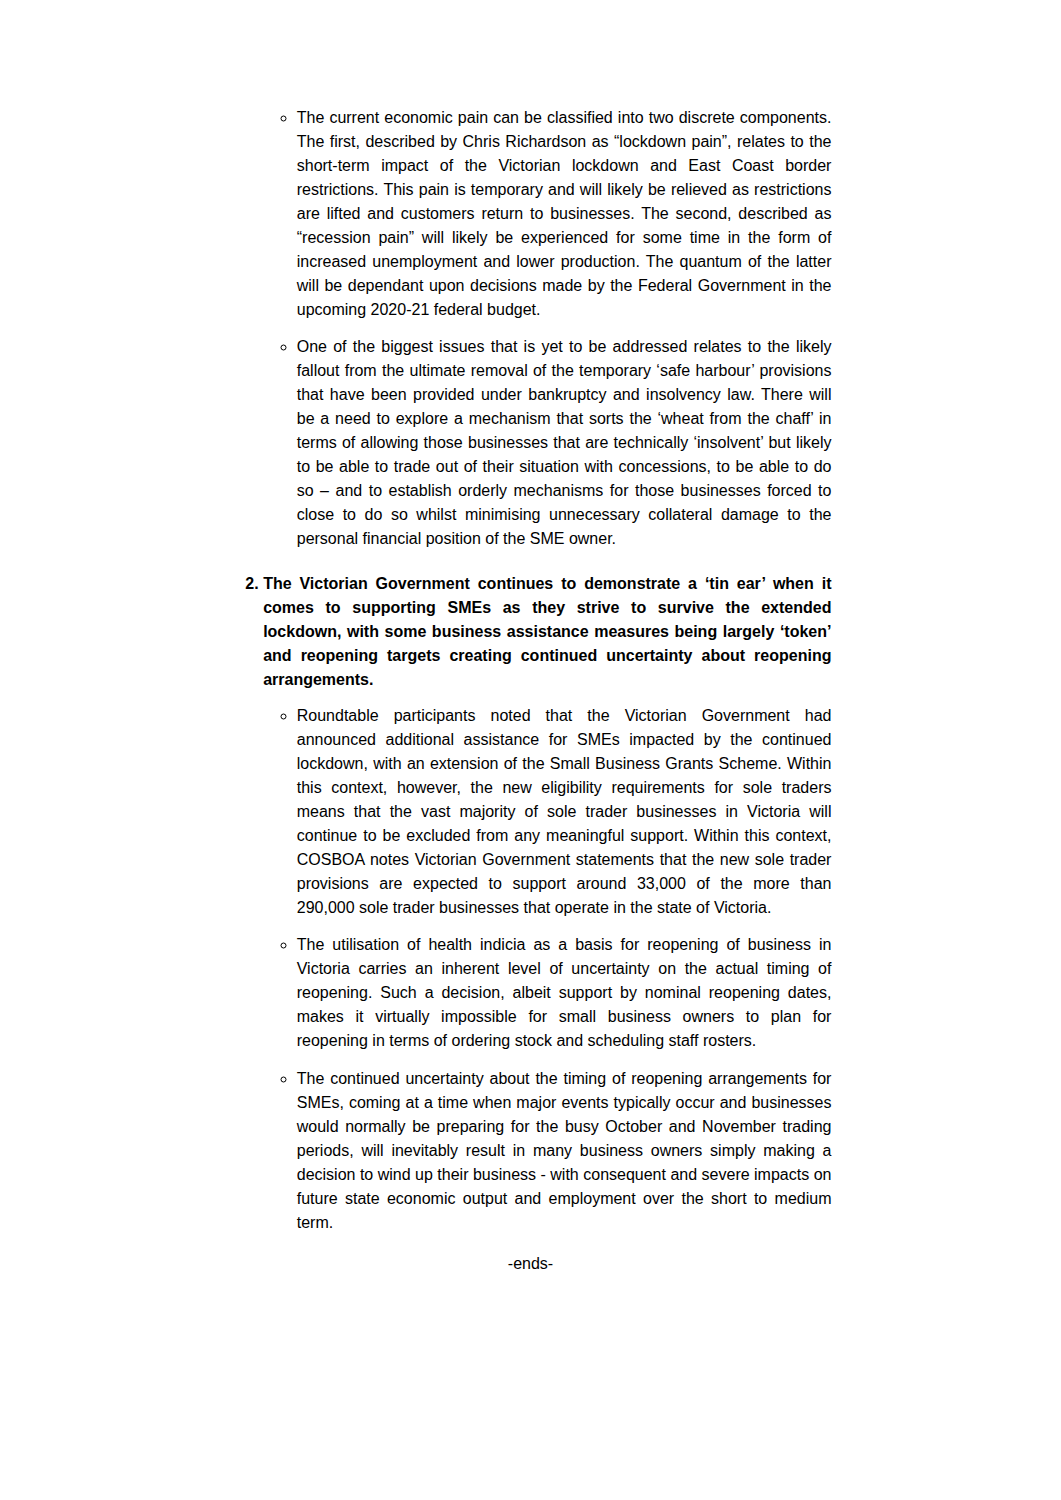The current economic pain can be classified into two discrete components. The first, described by Chris Richardson as “lockdown pain”, relates to the short-term impact of the Victorian lockdown and East Coast border restrictions. This pain is temporary and will likely be relieved as restrictions are lifted and customers return to businesses. The second, described as “recession pain” will likely be experienced for some time in the form of increased unemployment and lower production. The quantum of the latter will be dependant upon decisions made by the Federal Government in the upcoming 2020-21 federal budget.
One of the biggest issues that is yet to be addressed relates to the likely fallout from the ultimate removal of the temporary ‘safe harbour’ provisions that have been provided under bankruptcy and insolvency law. There will be a need to explore a mechanism that sorts the ‘wheat from the chaff’ in terms of allowing those businesses that are technically ‘insolvent’ but likely to be able to trade out of their situation with concessions, to be able to do so – and to establish orderly mechanisms for those businesses forced to close to do so whilst minimising unnecessary collateral damage to the personal financial position of the SME owner.
The Victorian Government continues to demonstrate a ‘tin ear’ when it comes to supporting SMEs as they strive to survive the extended lockdown, with some business assistance measures being largely ‘token’ and reopening targets creating continued uncertainty about reopening arrangements.
Roundtable participants noted that the Victorian Government had announced additional assistance for SMEs impacted by the continued lockdown, with an extension of the Small Business Grants Scheme. Within this context, however, the new eligibility requirements for sole traders means that the vast majority of sole trader businesses in Victoria will continue to be excluded from any meaningful support. Within this context, COSBOA notes Victorian Government statements that the new sole trader provisions are expected to support around 33,000 of the more than 290,000 sole trader businesses that operate in the state of Victoria.
The utilisation of health indicia as a basis for reopening of business in Victoria carries an inherent level of uncertainty on the actual timing of reopening. Such a decision, albeit support by nominal reopening dates, makes it virtually impossible for small business owners to plan for reopening in terms of ordering stock and scheduling staff rosters.
The continued uncertainty about the timing of reopening arrangements for SMEs, coming at a time when major events typically occur and businesses would normally be preparing for the busy October and November trading periods, will inevitably result in many business owners simply making a decision to wind up their business - with consequent and severe impacts on future state economic output and employment over the short to medium term.
-ends-